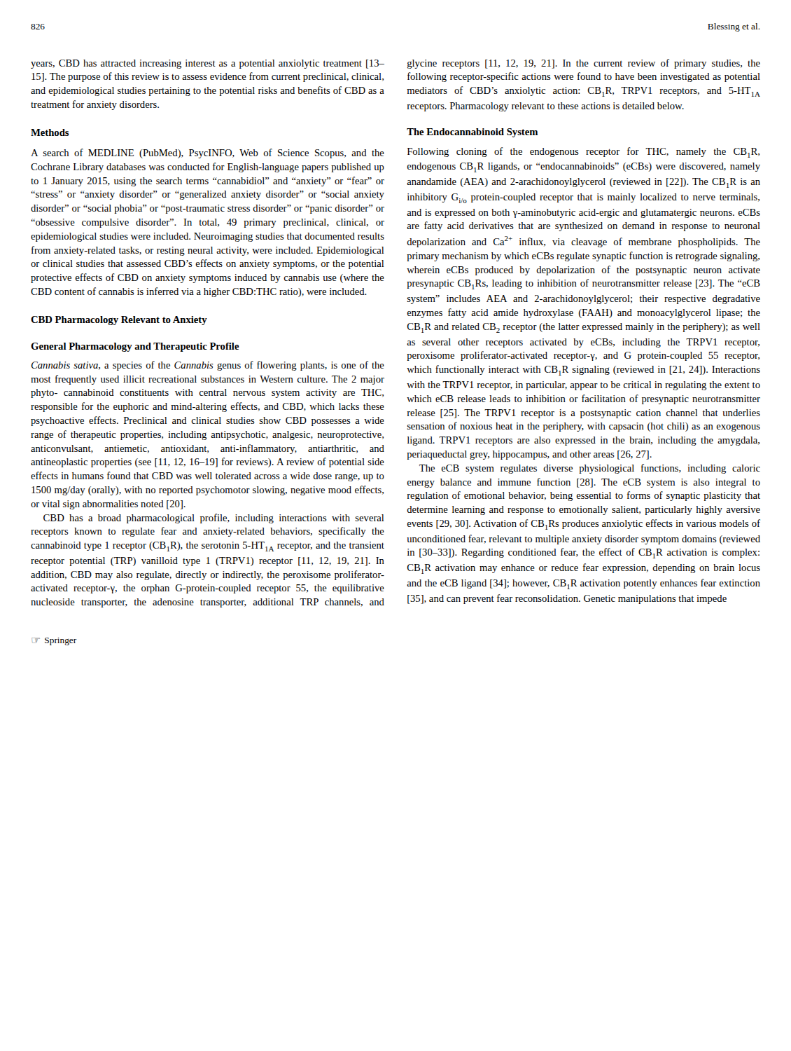826 Blessing et al.
years, CBD has attracted increasing interest as a potential anxiolytic treatment [13–15]. The purpose of this review is to assess evidence from current preclinical, clinical, and epidemiological studies pertaining to the potential risks and benefits of CBD as a treatment for anxiety disorders.
Methods
A search of MEDLINE (PubMed), PsycINFO, Web of Science Scopus, and the Cochrane Library databases was conducted for English-language papers published up to 1 January 2015, using the search terms “cannabidiol” and “anxiety” or “fear” or “stress” or “anxiety disorder” or “generalized anxiety disorder” or “social anxiety disorder” or “social phobia” or “post-traumatic stress disorder” or “panic disorder” or “obsessive compulsive disorder”. In total, 49 primary preclinical, clinical, or epidemiological studies were included. Neuroimaging studies that documented results from anxiety-related tasks, or resting neural activity, were included. Epidemiological or clinical studies that assessed CBD’s effects on anxiety symptoms, or the potential protective effects of CBD on anxiety symptoms induced by cannabis use (where the CBD content of cannabis is inferred via a higher CBD:THC ratio), were included.
CBD Pharmacology Relevant to Anxiety
General Pharmacology and Therapeutic Profile
Cannabis sativa, a species of the Cannabis genus of flowering plants, is one of the most frequently used illicit recreational substances in Western culture. The 2 major phyto- cannabinoid constituents with central nervous system activity are THC, responsible for the euphoric and mind-altering effects, and CBD, which lacks these psychoactive effects. Preclinical and clinical studies show CBD possesses a wide range of therapeutic properties, including antipsychotic, analgesic, neuroprotective, anticonvulsant, antiemetic, antioxidant, anti-inflammatory, antiarthritic, and antineoplastic properties (see [11, 12, 16–19] for reviews). A review of potential side effects in humans found that CBD was well tolerated across a wide dose range, up to 1500 mg/day (orally), with no reported psychomotor slowing, negative mood effects, or vital sign abnormalities noted [20].
CBD has a broad pharmacological profile, including interactions with several receptors known to regulate fear and anxiety-related behaviors, specifically the cannabinoid type 1 receptor (CB1R), the serotonin 5-HT1A receptor, and the transient receptor potential (TRP) vanilloid type 1 (TRPV1) receptor [11, 12, 19, 21]. In addition, CBD may also regulate, directly or indirectly, the peroxisome proliferator-activated receptor-γ, the orphan G-protein-coupled receptor 55, the equilibrative nucleoside transporter, the adenosine transporter, additional TRP channels, and glycine receptors [11, 12, 19, 21]. In the current review of primary studies, the following receptor-specific actions were found to have been investigated as potential mediators of CBD’s anxiolytic action: CB1R, TRPV1 receptors, and 5-HT1A receptors. Pharmacology relevant to these actions is detailed below.
The Endocannabinoid System
Following cloning of the endogenous receptor for THC, namely the CB1R, endogenous CB1R ligands, or “endocannabinoids” (eCBs) were discovered, namely anandamide (AEA) and 2-arachidonoylglycerol (reviewed in [22]). The CB1R is an inhibitory Gi/o protein-coupled receptor that is mainly localized to nerve terminals, and is expressed on both γ-aminobutyric acid-ergic and glutamatergic neurons. eCBs are fatty acid derivatives that are synthesized on demand in response to neuronal depolarization and Ca2+ influx, via cleavage of membrane phospholipids. The primary mechanism by which eCBs regulate synaptic function is retrograde signaling, wherein eCBs produced by depolarization of the postsynaptic neuron activate presynaptic CB1Rs, leading to inhibition of neurotransmitter release [23]. The “eCB system” includes AEA and 2-arachidonoylglycerol; their respective degradative enzymes fatty acid amide hydroxylase (FAAH) and monoacylglycerol lipase; the CB1R and related CB2 receptor (the latter expressed mainly in the periphery); as well as several other receptors activated by eCBs, including the TRPV1 receptor, peroxisome proliferator-activated receptor-γ, and G protein-coupled 55 receptor, which functionally interact with CB1R signaling (reviewed in [21, 24]). Interactions with the TRPV1 receptor, in particular, appear to be critical in regulating the extent to which eCB release leads to inhibition or facilitation of presynaptic neurotransmitter release [25]. The TRPV1 receptor is a postsynaptic cation channel that underlies sensation of noxious heat in the periphery, with capsacin (hot chili) as an exogenous ligand. TRPV1 receptors are also expressed in the brain, including the amygdala, periaqueductal grey, hippocampus, and other areas [26, 27].
The eCB system regulates diverse physiological functions, including caloric energy balance and immune function [28]. The eCB system is also integral to regulation of emotional behavior, being essential to forms of synaptic plasticity that determine learning and response to emotionally salient, particularly highly aversive events [29, 30]. Activation of CB1Rs produces anxiolytic effects in various models of unconditioned fear, relevant to multiple anxiety disorder symptom domains (reviewed in [30–33]). Regarding conditioned fear, the effect of CB1R activation is complex: CB1R activation may enhance or reduce fear expression, depending on brain locus and the eCB ligand [34]; however, CB1R activation potently enhances fear extinction [35], and can prevent fear reconsolidation. Genetic manipulations that impede
☞ Springer